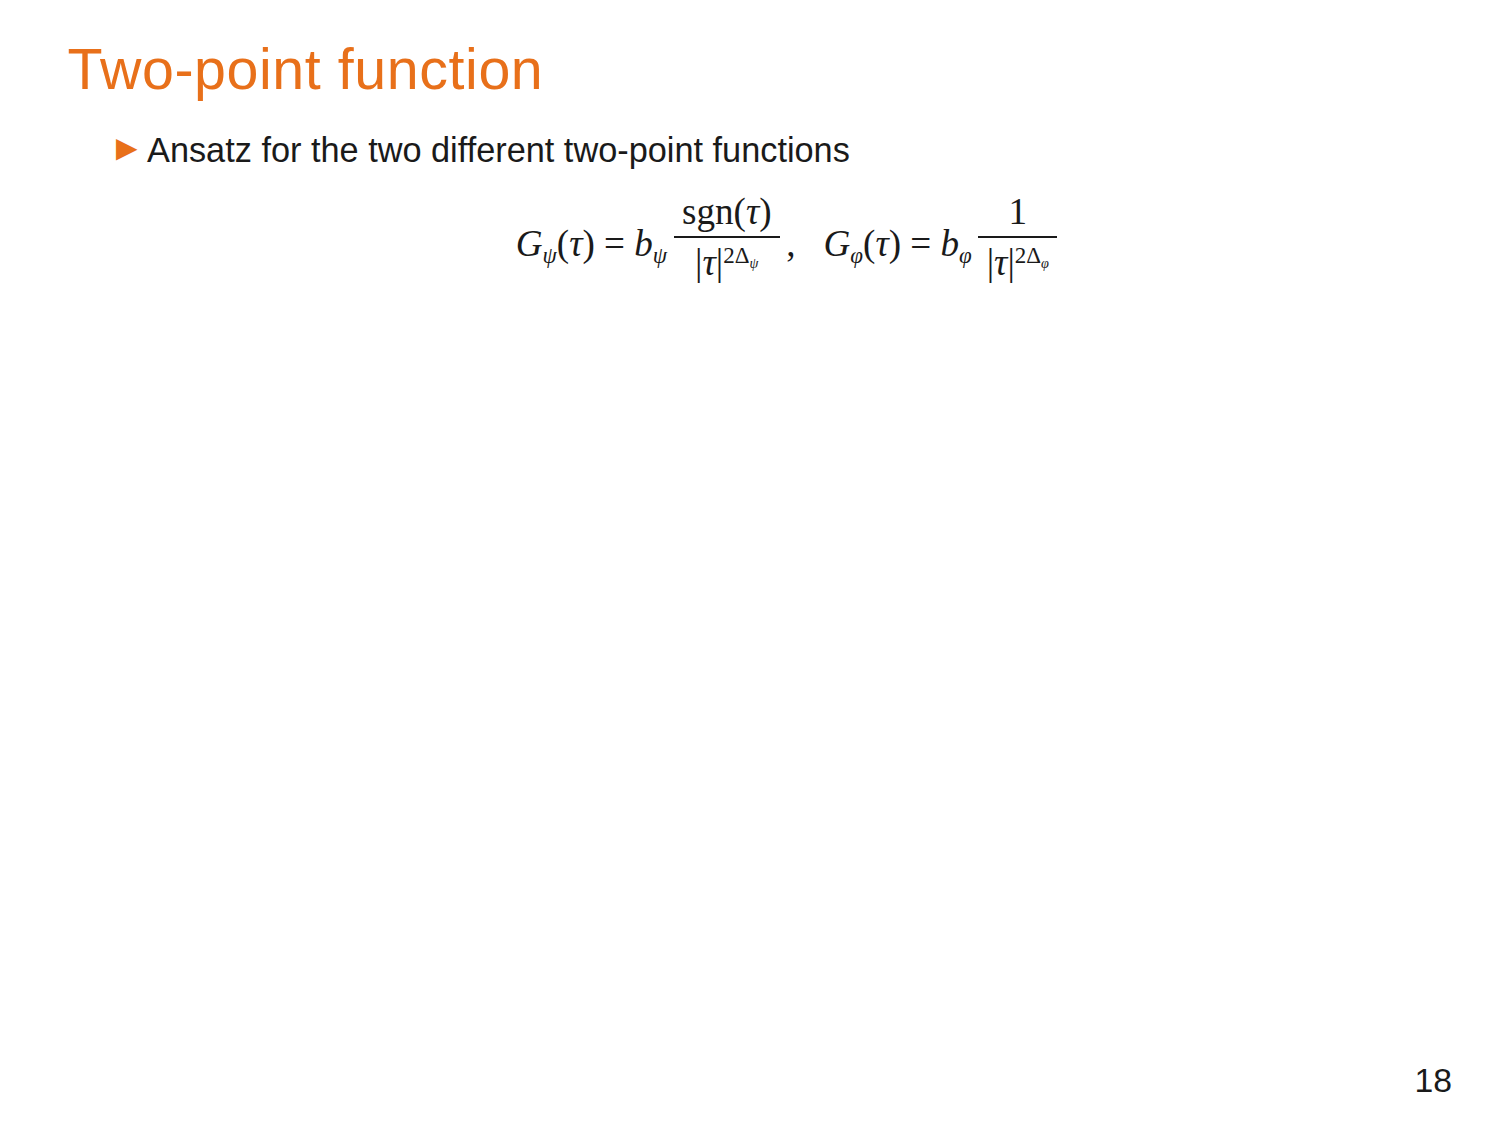Two-point function
Ansatz for the two different two-point functions
Gψ(τ) = bψsgn(τ)|τ|2Δψ, Gφ(τ) = bφ1|τ|2Δφ
18